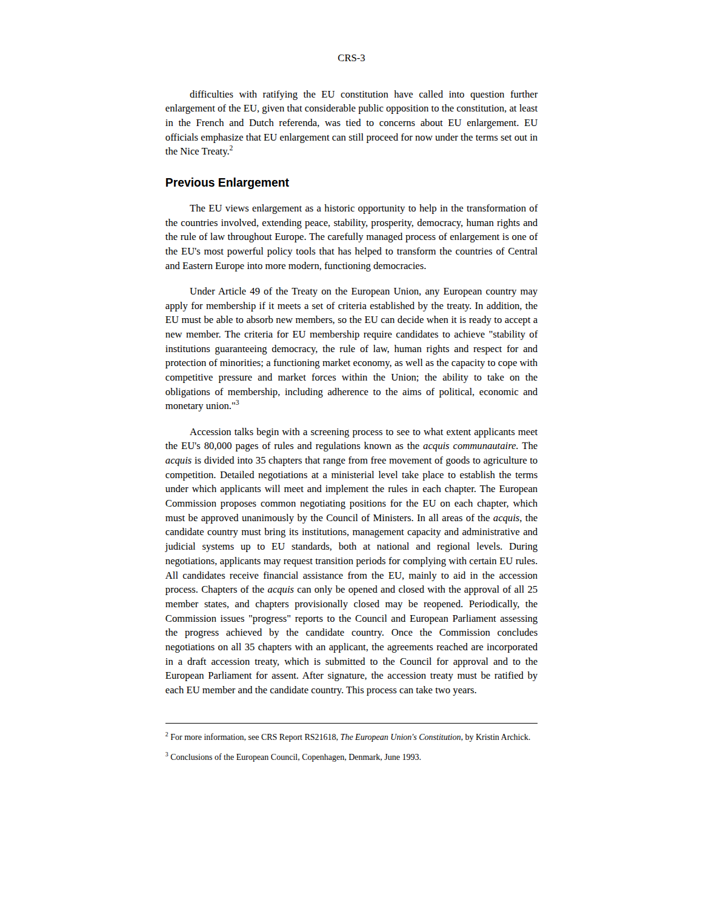CRS-3
difficulties with ratifying the EU constitution have called into question further enlargement of the EU, given that considerable public opposition to the constitution, at least in the French and Dutch referenda, was tied to concerns about EU enlargement. EU officials emphasize that EU enlargement can still proceed for now under the terms set out in the Nice Treaty.2
Previous Enlargement
The EU views enlargement as a historic opportunity to help in the transformation of the countries involved, extending peace, stability, prosperity, democracy, human rights and the rule of law throughout Europe. The carefully managed process of enlargement is one of the EU's most powerful policy tools that has helped to transform the countries of Central and Eastern Europe into more modern, functioning democracies.
Under Article 49 of the Treaty on the European Union, any European country may apply for membership if it meets a set of criteria established by the treaty. In addition, the EU must be able to absorb new members, so the EU can decide when it is ready to accept a new member. The criteria for EU membership require candidates to achieve "stability of institutions guaranteeing democracy, the rule of law, human rights and respect for and protection of minorities; a functioning market economy, as well as the capacity to cope with competitive pressure and market forces within the Union; the ability to take on the obligations of membership, including adherence to the aims of political, economic and monetary union."3
Accession talks begin with a screening process to see to what extent applicants meet the EU's 80,000 pages of rules and regulations known as the acquis communautaire. The acquis is divided into 35 chapters that range from free movement of goods to agriculture to competition. Detailed negotiations at a ministerial level take place to establish the terms under which applicants will meet and implement the rules in each chapter. The European Commission proposes common negotiating positions for the EU on each chapter, which must be approved unanimously by the Council of Ministers. In all areas of the acquis, the candidate country must bring its institutions, management capacity and administrative and judicial systems up to EU standards, both at national and regional levels. During negotiations, applicants may request transition periods for complying with certain EU rules. All candidates receive financial assistance from the EU, mainly to aid in the accession process. Chapters of the acquis can only be opened and closed with the approval of all 25 member states, and chapters provisionally closed may be reopened. Periodically, the Commission issues "progress" reports to the Council and European Parliament assessing the progress achieved by the candidate country. Once the Commission concludes negotiations on all 35 chapters with an applicant, the agreements reached are incorporated in a draft accession treaty, which is submitted to the Council for approval and to the European Parliament for assent. After signature, the accession treaty must be ratified by each EU member and the candidate country. This process can take two years.
2 For more information, see CRS Report RS21618, The European Union's Constitution, by Kristin Archick.
3 Conclusions of the European Council, Copenhagen, Denmark, June 1993.